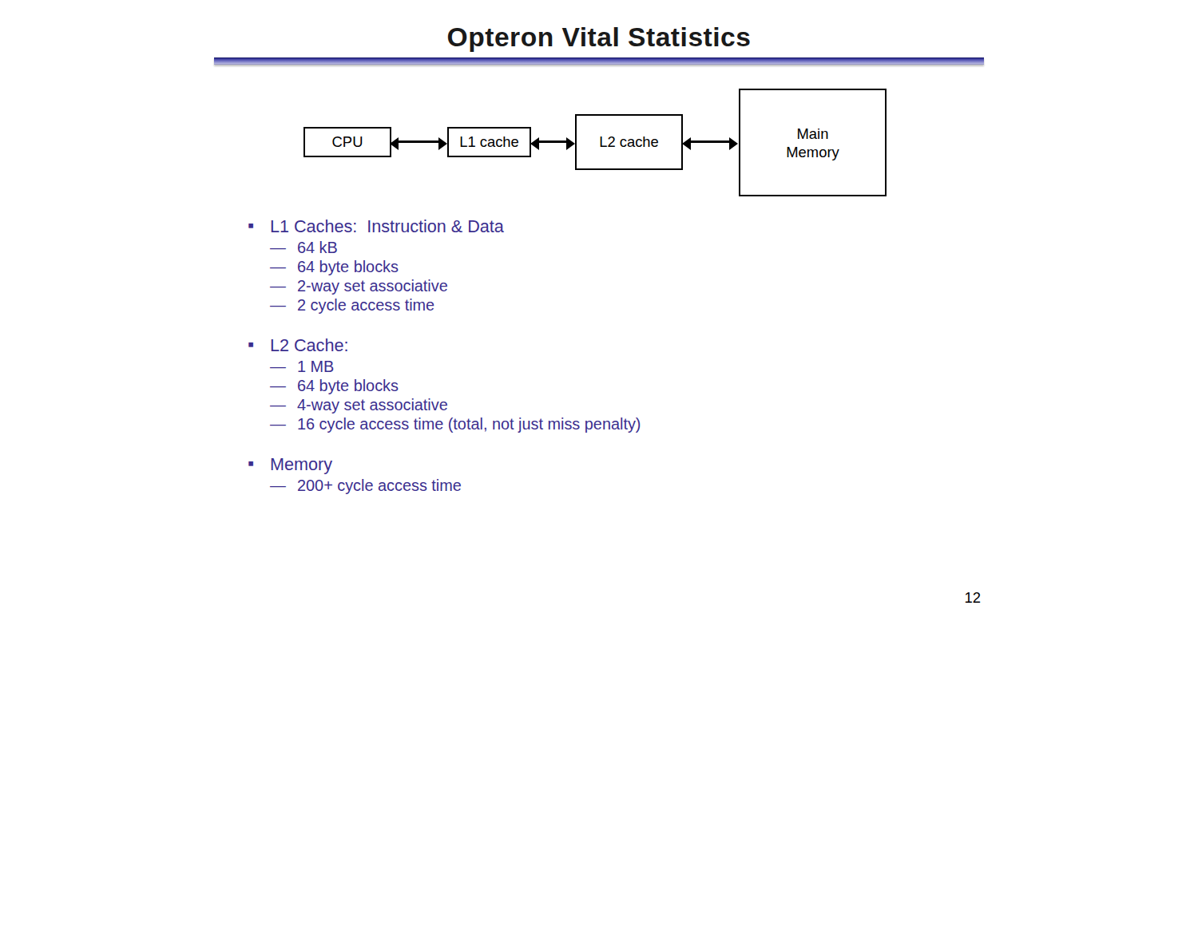Opteron Vital Statistics
CPU
L1 cache
L2 cache
Main
Memory
L1 Caches: Instruction & Data
64 kB
64 byte blocks
2-way set associative
2 cycle access time
L2 Cache:
1 MB
64 byte blocks
4-way set associative
16 cycle access time (total, not just miss penalty)
Memory
200+ cycle access time
12